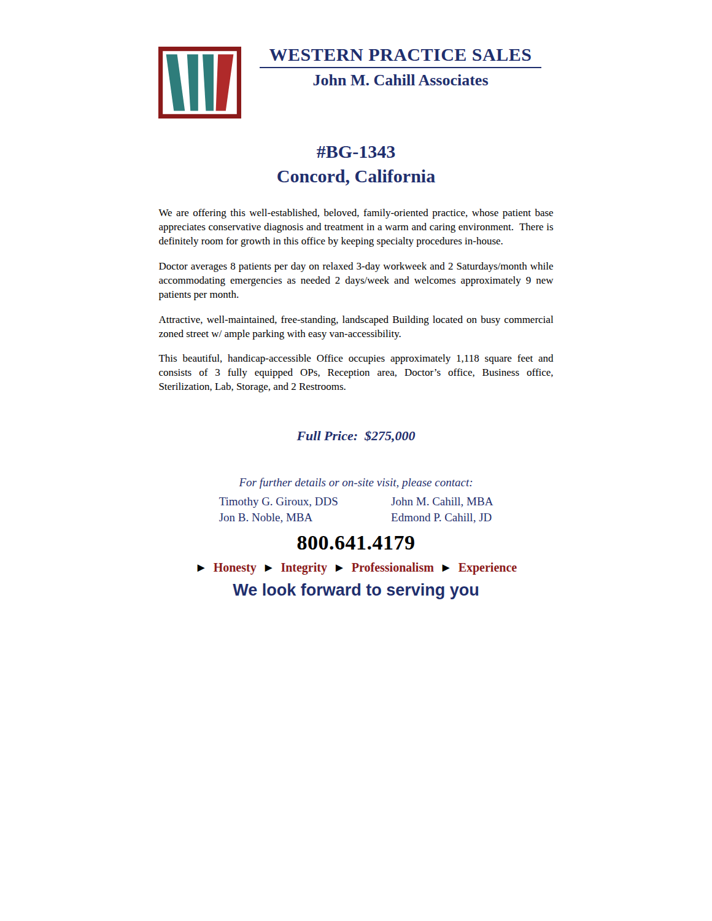WESTERN PRACTICE SALES
John M. Cahill Associates
#BG-1343
Concord, California
We are offering this well-established, beloved, family-oriented practice, whose patient base appreciates conservative diagnosis and treatment in a warm and caring environment. There is definitely room for growth in this office by keeping specialty procedures in-house.
Doctor averages 8 patients per day on relaxed 3-day workweek and 2 Saturdays/month while accommodating emergencies as needed 2 days/week and welcomes approximately 9 new patients per month.
Attractive, well-maintained, free-standing, landscaped Building located on busy commercial zoned street w/ ample parking with easy van-accessibility.
This beautiful, handicap-accessible Office occupies approximately 1,118 square feet and consists of 3 fully equipped OPs, Reception area, Doctor’s office, Business office, Sterilization, Lab, Storage, and 2 Restrooms.
Full Price: $275,000
For further details or on-site visit, please contact:
| Timothy G. Giroux, DDS | John M. Cahill, MBA |
| Jon B. Noble, MBA | Edmond P. Cahill, JD |
800.641.4179
► Honesty ► Integrity ► Professionalism ► Experience
We look forward to serving you